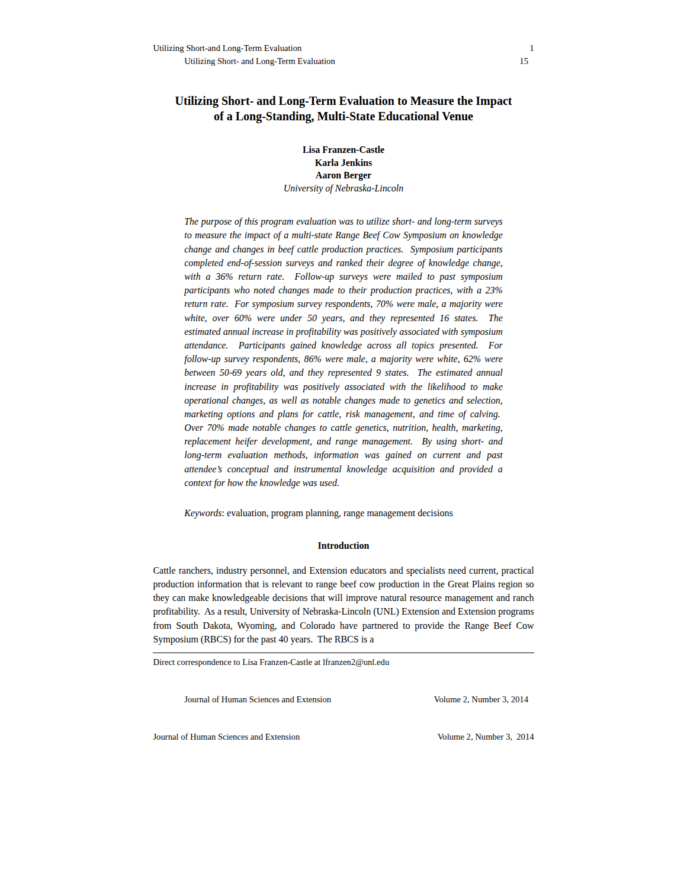Utilizing Short-and Long-Term Evaluation 1
Utilizing Short- and Long-Term Evaluation 15
Utilizing Short- and Long-Term Evaluation to Measure the Impact
of a Long-Standing, Multi-State Educational Venue
Lisa Franzen-Castle
Karla Jenkins
Aaron Berger
University of Nebraska-Lincoln
The purpose of this program evaluation was to utilize short- and long-term surveys to measure the impact of a multi-state Range Beef Cow Symposium on knowledge change and changes in beef cattle production practices. Symposium participants completed end-of-session surveys and ranked their degree of knowledge change, with a 36% return rate. Follow-up surveys were mailed to past symposium participants who noted changes made to their production practices, with a 23% return rate. For symposium survey respondents, 70% were male, a majority were white, over 60% were under 50 years, and they represented 16 states. The estimated annual increase in profitability was positively associated with symposium attendance. Participants gained knowledge across all topics presented. For follow-up survey respondents, 86% were male, a majority were white, 62% were between 50-69 years old, and they represented 9 states. The estimated annual increase in profitability was positively associated with the likelihood to make operational changes, as well as notable changes made to genetics and selection, marketing options and plans for cattle, risk management, and time of calving. Over 70% made notable changes to cattle genetics, nutrition, health, marketing, replacement heifer development, and range management. By using short- and long-term evaluation methods, information was gained on current and past attendee’s conceptual and instrumental knowledge acquisition and provided a context for how the knowledge was used.
Keywords: evaluation, program planning, range management decisions
Introduction
Cattle ranchers, industry personnel, and Extension educators and specialists need current, practical production information that is relevant to range beef cow production in the Great Plains region so they can make knowledgeable decisions that will improve natural resource management and ranch profitability. As a result, University of Nebraska-Lincoln (UNL) Extension and Extension programs from South Dakota, Wyoming, and Colorado have partnered to provide the Range Beef Cow Symposium (RBCS) for the past 40 years. The RBCS is a
Direct correspondence to Lisa Franzen-Castle at lfranzen2@unl.edu
Journal of Human Sciences and Extension Volume 2, Number 3, 2014
Journal of Human Sciences and Extension Volume 2, Number 3, 2014